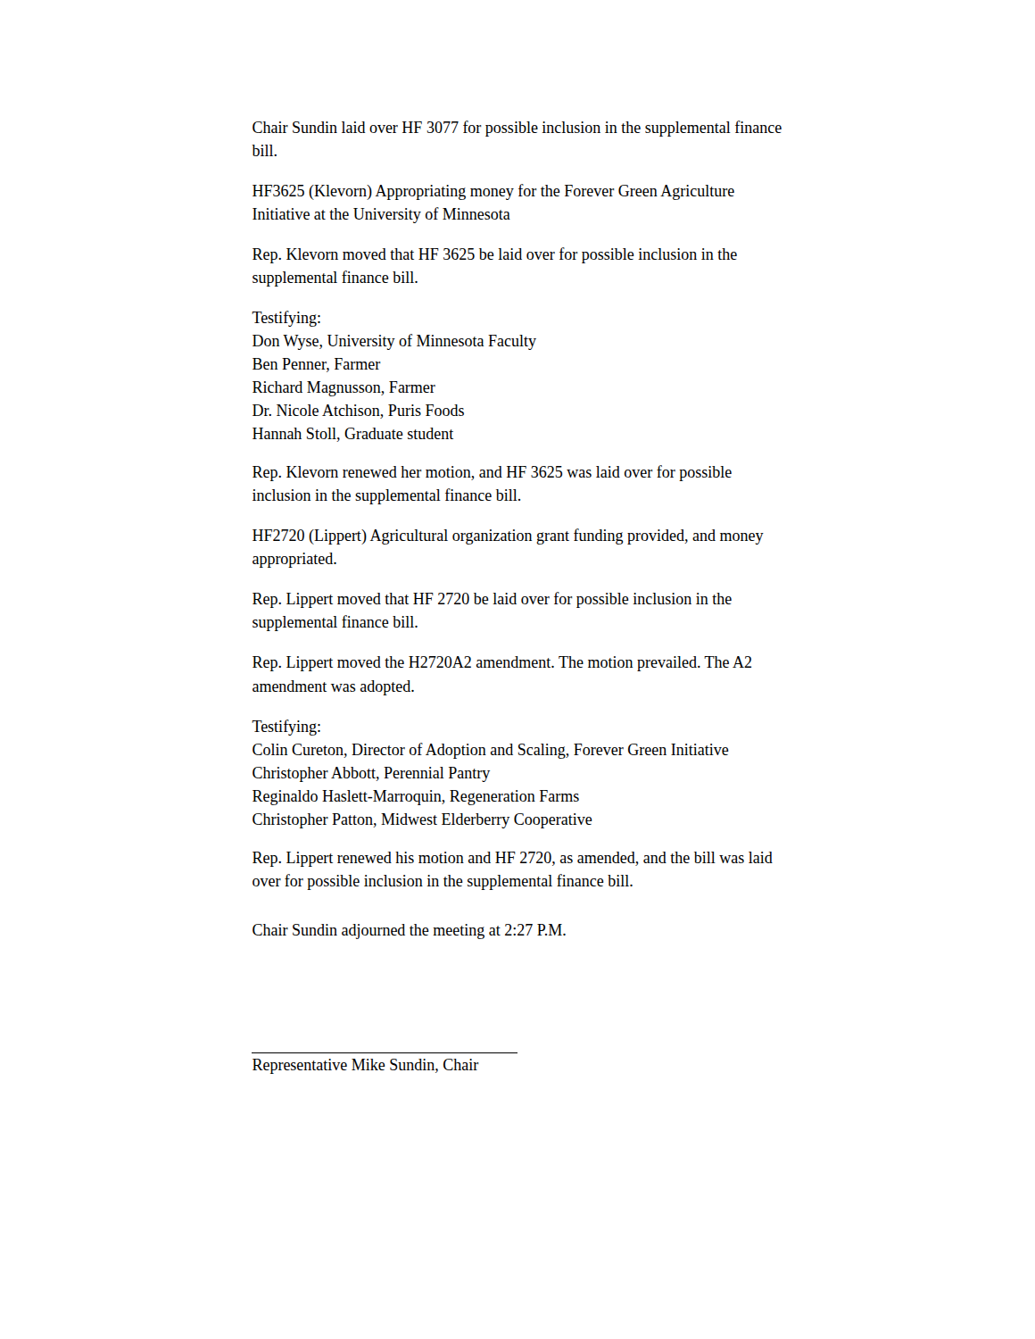Chair Sundin laid over HF 3077 for possible inclusion in the supplemental finance bill.
HF3625 (Klevorn) Appropriating money for the Forever Green Agriculture Initiative at the University of Minnesota
Rep. Klevorn moved that HF 3625 be laid over for possible inclusion in the supplemental finance bill.
Testifying:
Don Wyse, University of Minnesota Faculty
Ben Penner, Farmer
Richard Magnusson, Farmer
Dr. Nicole Atchison, Puris Foods
Hannah Stoll, Graduate student
Rep. Klevorn renewed her motion, and HF 3625 was laid over for possible inclusion in the supplemental finance bill.
HF2720 (Lippert) Agricultural organization grant funding provided, and money appropriated.
Rep. Lippert moved that HF 2720 be laid over for possible inclusion in the supplemental finance bill.
Rep. Lippert moved the H2720A2 amendment. The motion prevailed. The A2 amendment was adopted.
Testifying:
Colin Cureton, Director of Adoption and Scaling, Forever Green Initiative
Christopher Abbott, Perennial Pantry
Reginaldo Haslett-Marroquin, Regeneration Farms
Christopher Patton, Midwest Elderberry Cooperative
Rep. Lippert renewed his motion and HF 2720, as amended, and the bill was laid over for possible inclusion in the supplemental finance bill.
Chair Sundin adjourned the meeting at 2:27 P.M.
Representative Mike Sundin, Chair